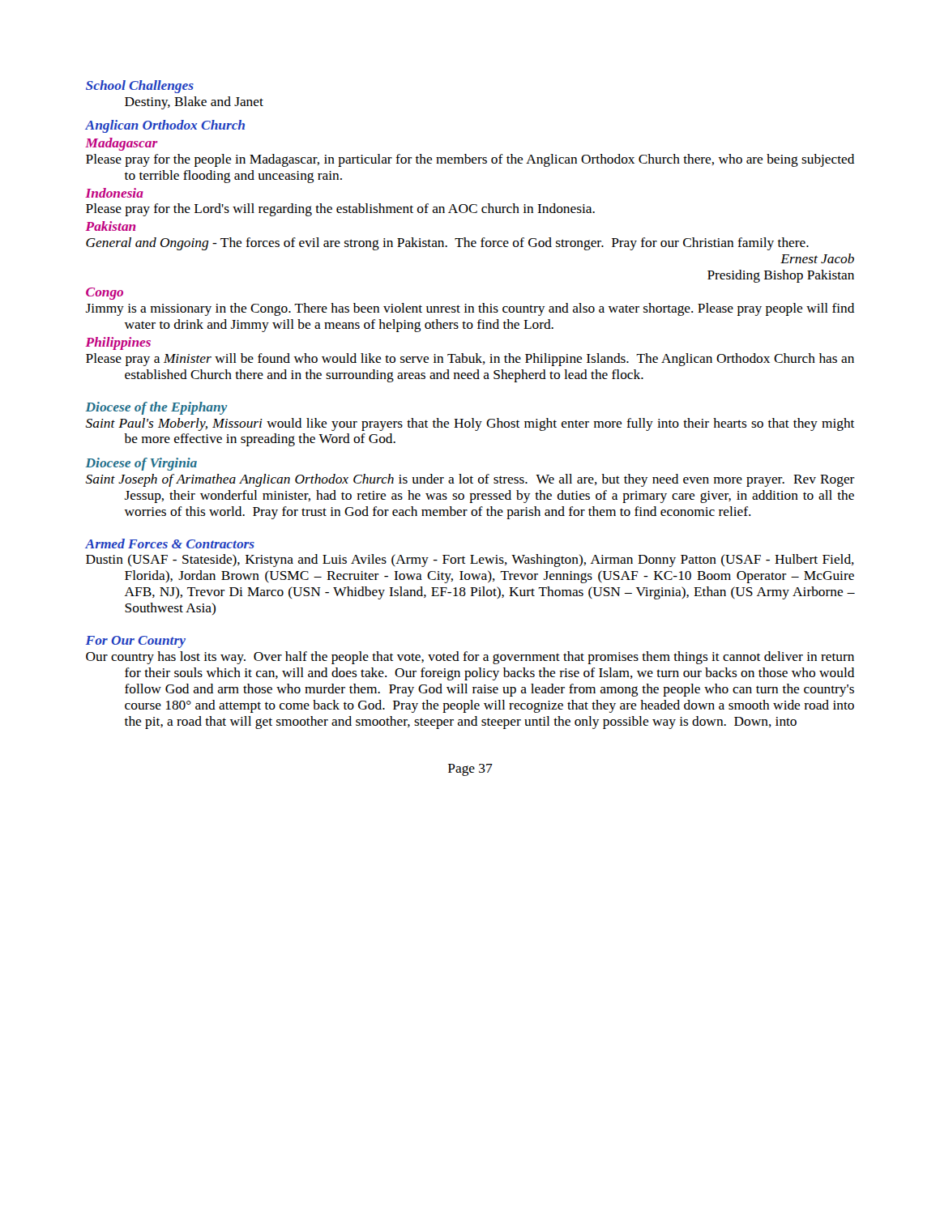School Challenges
Destiny, Blake and Janet
Anglican Orthodox Church
Madagascar
Please pray for the people in Madagascar, in particular for the members of the Anglican Orthodox Church there, who are being subjected to terrible flooding and unceasing rain.
Indonesia
Please pray for the Lord's will regarding the establishment of an AOC church in Indonesia.
Pakistan
General and Ongoing - The forces of evil are strong in Pakistan. The force of God stronger. Pray for our Christian family there.
Ernest Jacob
Presiding Bishop Pakistan
Congo
Jimmy is a missionary in the Congo. There has been violent unrest in this country and also a water shortage. Please pray people will find water to drink and Jimmy will be a means of helping others to find the Lord.
Philippines
Please pray a Minister will be found who would like to serve in Tabuk, in the Philippine Islands. The Anglican Orthodox Church has an established Church there and in the surrounding areas and need a Shepherd to lead the flock.
Diocese of the Epiphany
Saint Paul's Moberly, Missouri would like your prayers that the Holy Ghost might enter more fully into their hearts so that they might be more effective in spreading the Word of God.
Diocese of Virginia
Saint Joseph of Arimathea Anglican Orthodox Church is under a lot of stress. We all are, but they need even more prayer. Rev Roger Jessup, their wonderful minister, had to retire as he was so pressed by the duties of a primary care giver, in addition to all the worries of this world. Pray for trust in God for each member of the parish and for them to find economic relief.
Armed Forces & Contractors
Dustin (USAF - Stateside), Kristyna and Luis Aviles (Army - Fort Lewis, Washington), Airman Donny Patton (USAF - Hulbert Field, Florida), Jordan Brown (USMC – Recruiter - Iowa City, Iowa), Trevor Jennings (USAF - KC-10 Boom Operator – McGuire AFB, NJ), Trevor Di Marco (USN - Whidbey Island, EF-18 Pilot), Kurt Thomas (USN – Virginia), Ethan (US Army Airborne – Southwest Asia)
For Our Country
Our country has lost its way. Over half the people that vote, voted for a government that promises them things it cannot deliver in return for their souls which it can, will and does take. Our foreign policy backs the rise of Islam, we turn our backs on those who would follow God and arm those who murder them. Pray God will raise up a leader from among the people who can turn the country's course 180° and attempt to come back to God. Pray the people will recognize that they are headed down a smooth wide road into the pit, a road that will get smoother and smoother, steeper and steeper until the only possible way is down. Down, into
Page 37